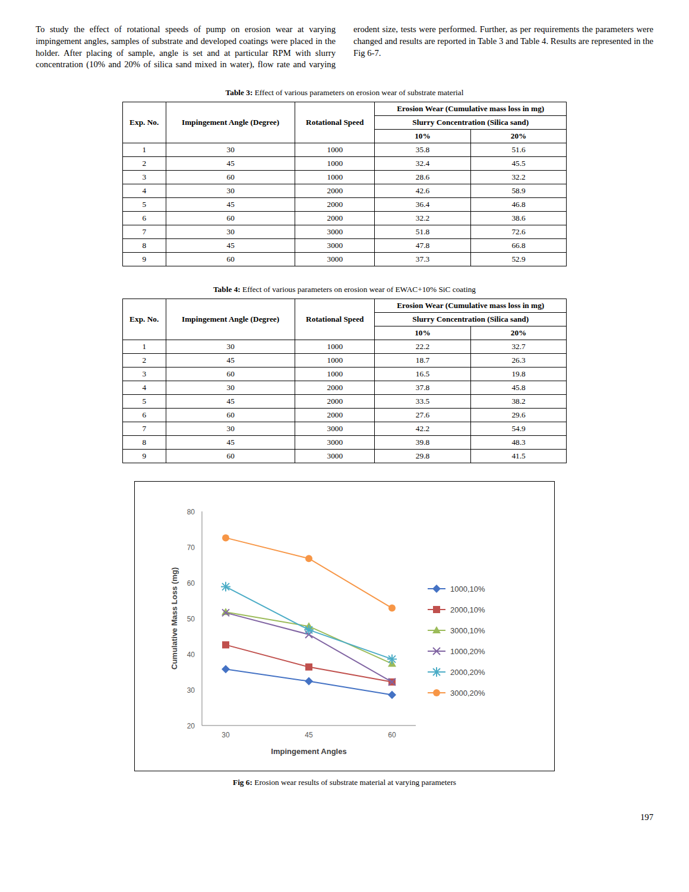To study the effect of rotational speeds of pump on erosion wear at varying impingement angles, samples of substrate and developed coatings were placed in the holder. After placing of sample, angle is set and at particular RPM with slurry concentration (10% and 20% of silica sand mixed in water), flow rate and varying erodent size, tests were performed. Further, as per requirements the parameters were changed and results are reported in Table 3 and Table 4. Results are represented in the Fig 6-7.
Table 3: Effect of various parameters on erosion wear of substrate material
| Exp. No. | Impingement Angle (Degree) | Rotational Speed | Erosion Wear (Cumulative mass loss in mg) |
| --- | --- | --- | --- |
| Slurry Concentration (Silica sand) |
| 10% | 20% |
| 1 | 30 | 1000 | 35.8 | 51.6 |
| 2 | 45 | 1000 | 32.4 | 45.5 |
| 3 | 60 | 1000 | 28.6 | 32.2 |
| 4 | 30 | 2000 | 42.6 | 58.9 |
| 5 | 45 | 2000 | 36.4 | 46.8 |
| 6 | 60 | 2000 | 32.2 | 38.6 |
| 7 | 30 | 3000 | 51.8 | 72.6 |
| 8 | 45 | 3000 | 47.8 | 66.8 |
| 9 | 60 | 3000 | 37.3 | 52.9 |
Table 4: Effect of various parameters on erosion wear of EWAC+10% SiC coating
| Exp. No. | Impingement Angle (Degree) | Rotational Speed | Erosion Wear (Cumulative mass loss in mg) |
| --- | --- | --- | --- |
| Slurry Concentration (Silica sand) |
| 10% | 20% |
| 1 | 30 | 1000 | 22.2 | 32.7 |
| 2 | 45 | 1000 | 18.7 | 26.3 |
| 3 | 60 | 1000 | 16.5 | 19.8 |
| 4 | 30 | 2000 | 37.8 | 45.8 |
| 5 | 45 | 2000 | 33.5 | 38.2 |
| 6 | 60 | 2000 | 27.6 | 29.6 |
| 7 | 30 | 3000 | 42.2 | 54.9 |
| 8 | 45 | 3000 | 39.8 | 48.3 |
| 9 | 60 | 3000 | 29.8 | 41.5 |
80 70 60 50 40 30 20 30 45 60 Impingement Angles Cumulative Mass Loss (mg) Series 1000,10% : 35.8, 32.4, 28.6 -> y = 400 - (v-20)*6 1000,10% 2000,10% 3000,10% 1000,20% 2000,20% 3000,20%
Fig 6: Erosion wear results of substrate material at varying parameters
197